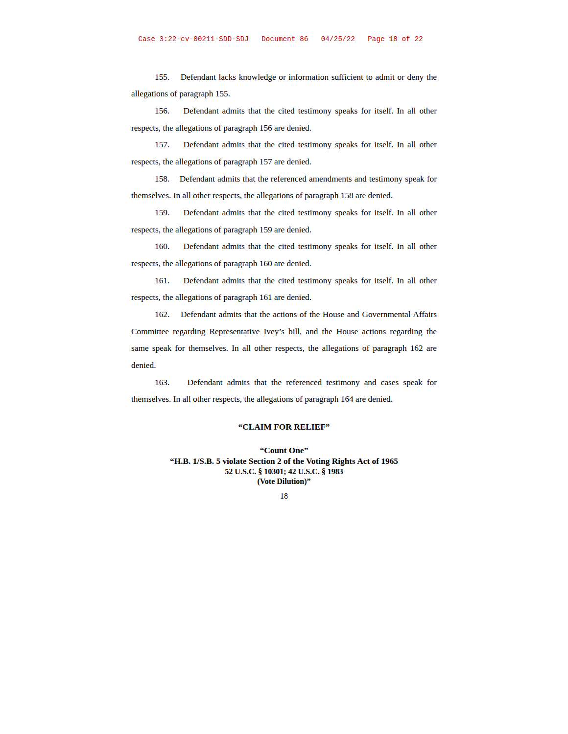Case 3:22-cv-00211-SDD-SDJ Document 86 04/25/22 Page 18 of 22
155. Defendant lacks knowledge or information sufficient to admit or deny the allegations of paragraph 155.
156. Defendant admits that the cited testimony speaks for itself. In all other respects, the allegations of paragraph 156 are denied.
157. Defendant admits that the cited testimony speaks for itself. In all other respects, the allegations of paragraph 157 are denied.
158. Defendant admits that the referenced amendments and testimony speak for themselves. In all other respects, the allegations of paragraph 158 are denied.
159. Defendant admits that the cited testimony speaks for itself. In all other respects, the allegations of paragraph 159 are denied.
160. Defendant admits that the cited testimony speaks for itself. In all other respects, the allegations of paragraph 160 are denied.
161. Defendant admits that the cited testimony speaks for itself. In all other respects, the allegations of paragraph 161 are denied.
162. Defendant admits that the actions of the House and Governmental Affairs Committee regarding Representative Ivey’s bill, and the House actions regarding the same speak for themselves. In all other respects, the allegations of paragraph 162 are denied.
163. Defendant admits that the referenced testimony and cases speak for themselves. In all other respects, the allegations of paragraph 164 are denied.
“CLAIM FOR RELIEF”
“Count One”
“H.B. 1/S.B. 5 violate Section 2 of the Voting Rights Act of 1965
52 U.S.C. § 10301; 42 U.S.C. § 1983
(Vote Dilution)”
18